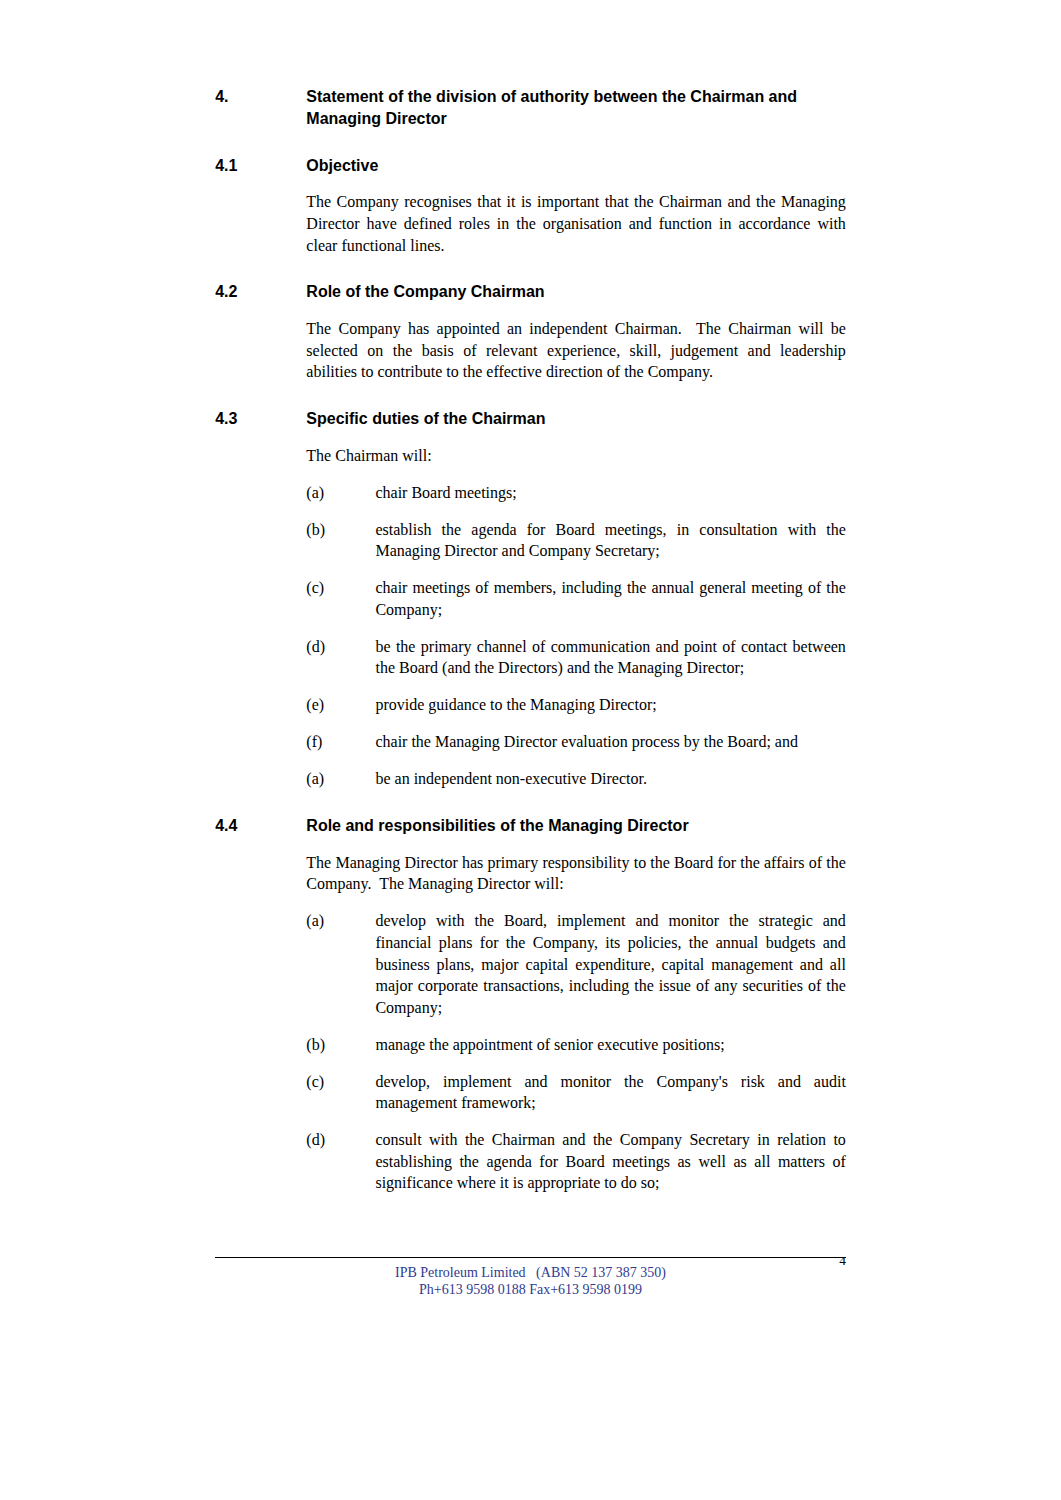4. Statement of the division of authority between the Chairman and Managing Director
4.1 Objective
The Company recognises that it is important that the Chairman and the Managing Director have defined roles in the organisation and function in accordance with clear functional lines.
4.2 Role of the Company Chairman
The Company has appointed an independent Chairman. The Chairman will be selected on the basis of relevant experience, skill, judgement and leadership abilities to contribute to the effective direction of the Company.
4.3 Specific duties of the Chairman
The Chairman will:
(a) chair Board meetings;
(b) establish the agenda for Board meetings, in consultation with the Managing Director and Company Secretary;
(c) chair meetings of members, including the annual general meeting of the Company;
(d) be the primary channel of communication and point of contact between the Board (and the Directors) and the Managing Director;
(e) provide guidance to the Managing Director;
(f) chair the Managing Director evaluation process by the Board; and
(a) be an independent non-executive Director.
4.4 Role and responsibilities of the Managing Director
The Managing Director has primary responsibility to the Board for the affairs of the Company. The Managing Director will:
(a) develop with the Board, implement and monitor the strategic and financial plans for the Company, its policies, the annual budgets and business plans, major capital expenditure, capital management and all major corporate transactions, including the issue of any securities of the Company;
(b) manage the appointment of senior executive positions;
(c) develop, implement and monitor the Company's risk and audit management framework;
(d) consult with the Chairman and the Company Secretary in relation to establishing the agenda for Board meetings as well as all matters of significance where it is appropriate to do so;
4
IPB Petroleum Limited (ABN 52 137 387 350)
Ph+613 9598 0188 Fax+613 9598 0199